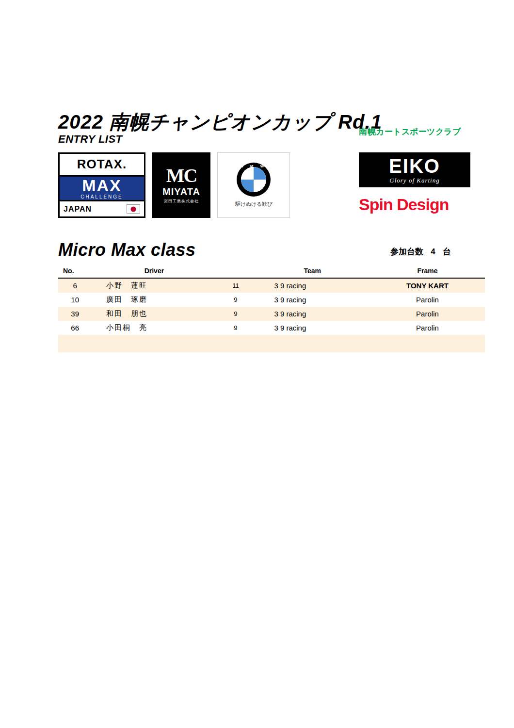2022 南幌チャンピオンカップ Rd.1
ENTRY LIST
南幌カートスポーツクラブ
ROTAX.
MAX
CHALLENGE
JAPAN
MC
MIYATA
宮田工業株式会社
B M W
駆けぬける歓び
EIKO
Glory of Karting
Spin Design
Micro Max class
参加台数4台
| No. | Driver | | Team | Frame |
| --- | --- | --- | --- | --- |
| 6 | 小野 蓮旺 | 11 | 3 9 racing | TONY KART |
| 10 | 廣田 琢磨 | 9 | 3 9 racing | Parolin |
| 39 | 和田 朋也 | 9 | 3 9 racing | Parolin |
| 66 | 小田桐 亮 | 9 | 3 9 racing | Parolin |